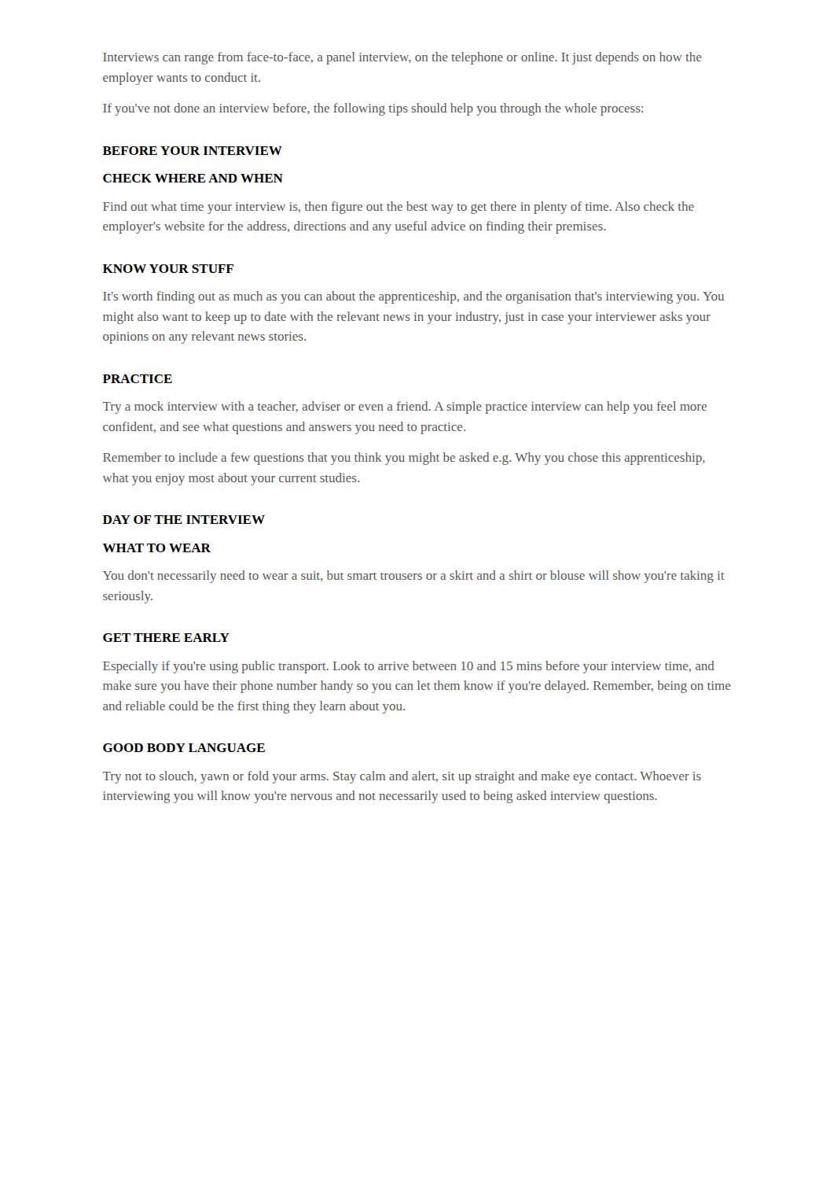Interviews can range from face-to-face, a panel interview, on the telephone or online. It just depends on how the employer wants to conduct it.
If you've not done an interview before, the following tips should help you through the whole process:
Before your interview
Check where and when
Find out what time your interview is, then figure out the best way to get there in plenty of time. Also check the employer's website for the address, directions and any useful advice on finding their premises.
Know your stuff
It's worth finding out as much as you can about the apprenticeship, and the organisation that's interviewing you. You might also want to keep up to date with the relevant news in your industry, just in case your interviewer asks your opinions on any relevant news stories.
Practice
Try a mock interview with a teacher, adviser or even a friend. A simple practice interview can help you feel more confident, and see what questions and answers you need to practice.
Remember to include a few questions that you think you might be asked e.g. Why you chose this apprenticeship, what you enjoy most about your current studies.
Day of the interview
What to wear
You don't necessarily need to wear a suit, but smart trousers or a skirt and a shirt or blouse will show you're taking it seriously.
Get there early
Especially if you're using public transport. Look to arrive between 10 and 15 mins before your interview time, and make sure you have their phone number handy so you can let them know if you're delayed. Remember, being on time and reliable could be the first thing they learn about you.
Good body language
Try not to slouch, yawn or fold your arms. Stay calm and alert, sit up straight and make eye contact. Whoever is interviewing you will know you're nervous and not necessarily used to being asked interview questions.